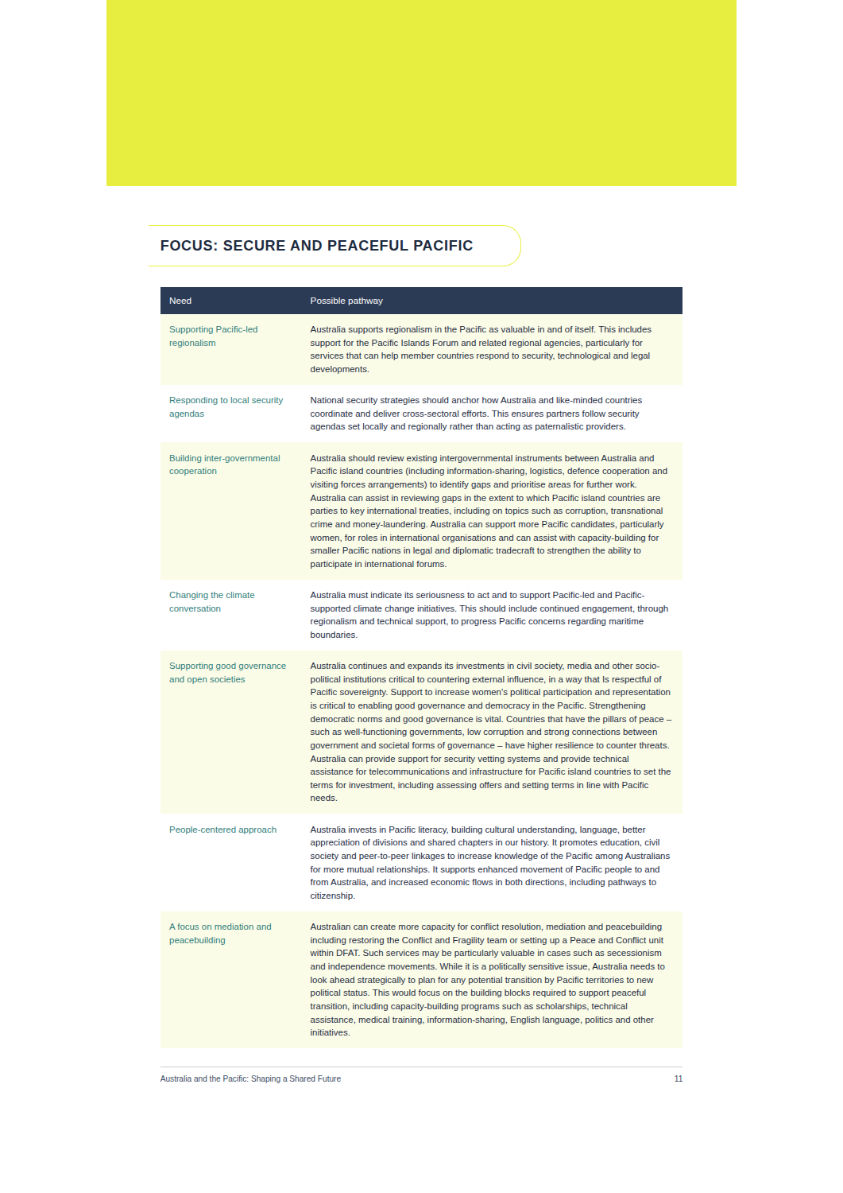FOCUS: SECURE AND PEACEFUL PACIFIC
| Need | Possible pathway |
| --- | --- |
| Supporting Pacific-led regionalism | Australia supports regionalism in the Pacific as valuable in and of itself. This includes support for the Pacific Islands Forum and related regional agencies, particularly for services that can help member countries respond to security, technological and legal developments. |
| Responding to local security agendas | National security strategies should anchor how Australia and like-minded countries coordinate and deliver cross-sectoral efforts. This ensures partners follow security agendas set locally and regionally rather than acting as paternalistic providers. |
| Building inter-governmental cooperation | Australia should review existing intergovernmental instruments between Australia and Pacific island countries (including information-sharing, logistics, defence cooperation and visiting forces arrangements) to identify gaps and prioritise areas for further work. Australia can assist in reviewing gaps in the extent to which Pacific island countries are parties to key international treaties, including on topics such as corruption, transnational crime and money-laundering. Australia can support more Pacific candidates, particularly women, for roles in international organisations and can assist with capacity-building for smaller Pacific nations in legal and diplomatic tradecraft to strengthen the ability to participate in international forums. |
| Changing the climate conversation | Australia must indicate its seriousness to act and to support Pacific-led and Pacific-supported climate change initiatives. This should include continued engagement, through regionalism and technical support, to progress Pacific concerns regarding maritime boundaries. |
| Supporting good governance and open societies | Australia continues and expands its investments in civil society, media and other socio-political institutions critical to countering external influence, in a way that Is respectful of Pacific sovereignty. Support to increase women's political participation and representation is critical to enabling good governance and democracy in the Pacific. Strengthening democratic norms and good governance is vital. Countries that have the pillars of peace – such as well-functioning governments, low corruption and strong connections between government and societal forms of governance – have higher resilience to counter threats. Australia can provide support for security vetting systems and provide technical assistance for telecommunications and infrastructure for Pacific island countries to set the terms for investment, including assessing offers and setting terms in line with Pacific needs. |
| People-centered approach | Australia invests in Pacific literacy, building cultural understanding, language, better appreciation of divisions and shared chapters in our history. It promotes education, civil society and peer-to-peer linkages to increase knowledge of the Pacific among Australians for more mutual relationships. It supports enhanced movement of Pacific people to and from Australia, and increased economic flows in both directions, including pathways to citizenship. |
| A focus on mediation and peacebuilding | Australian can create more capacity for conflict resolution, mediation and peacebuilding including restoring the Conflict and Fragility team or setting up a Peace and Conflict unit within DFAT. Such services may be particularly valuable in cases such as secessionism and independence movements. While it is a politically sensitive issue, Australia needs to look ahead strategically to plan for any potential transition by Pacific territories to new political status. This would focus on the building blocks required to support peaceful transition, including capacity-building programs such as scholarships, technical assistance, medical training, information-sharing, English language, politics and other initiatives. |
Australia and the Pacific: Shaping a Shared Future 11